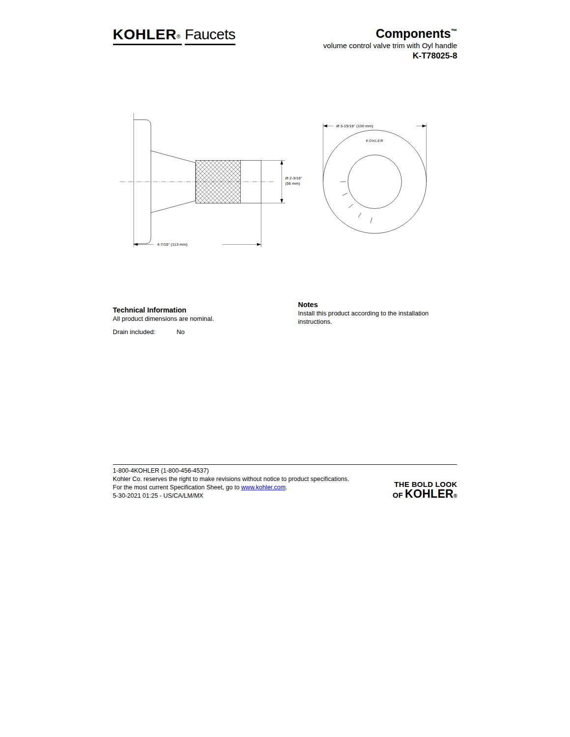KOHLER®Faucets
Components™
volume control valve trim with Oyl handle
K-T78025-8
Ø 2-3/16" (56 mm) 4-7/16" (113 mm) KOHLER Ø 3-15/16" (100 mm)
Technical Information
All product dimensions are nominal.
Drain included: No
Notes
Install this product according to the installation instructions.
1-800-4KOHLER (1-800-456-4537)
Kohler Co. reserves the right to make revisions without notice to product specifications.
For the most current Specification Sheet, go to www.kohler.com.
5-30-2021 01:25 - US/CA/LM/MX
THE BOLD LOOK
OF KOHLER®